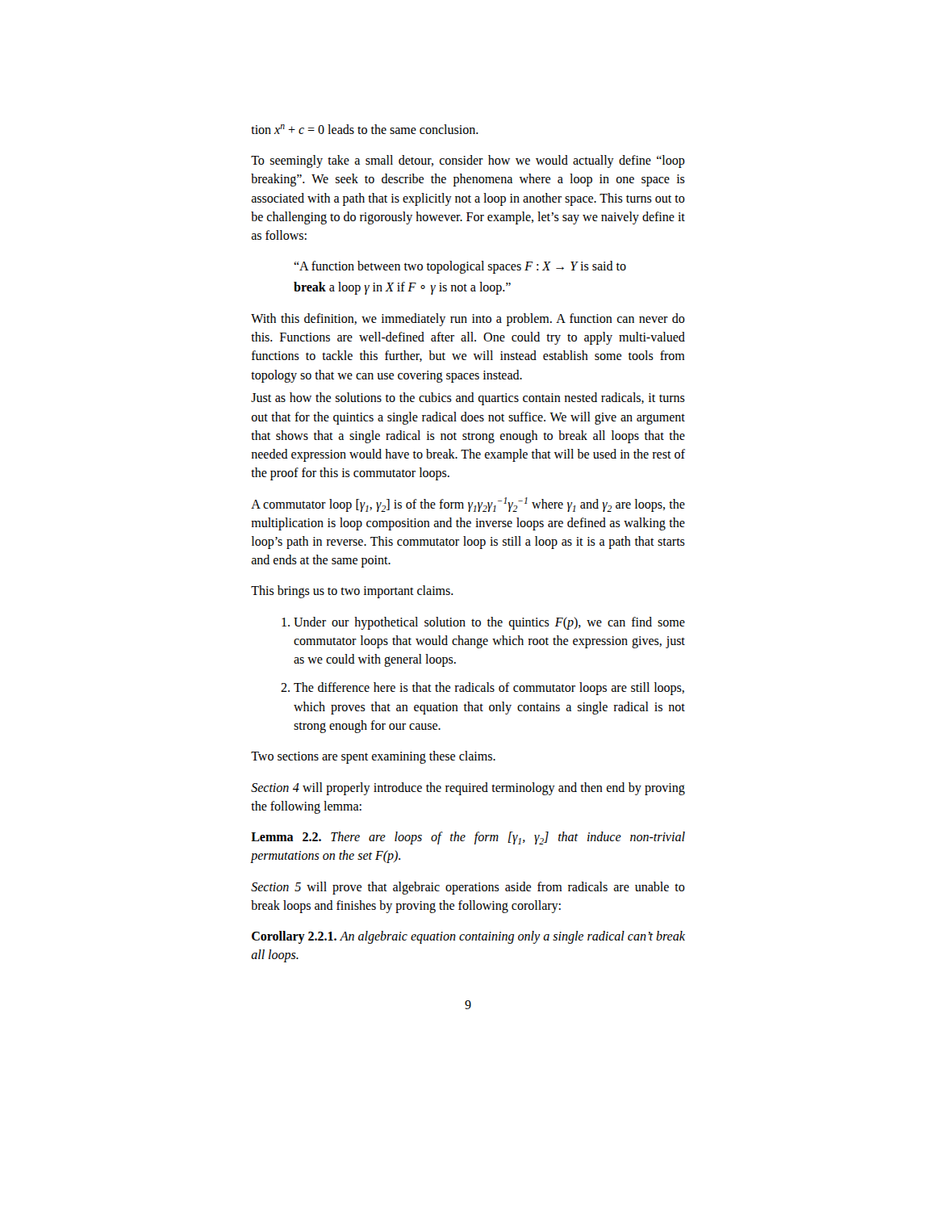tion xn + c = 0 leads to the same conclusion.
To seemingly take a small detour, consider how we would actually define “loop breaking”. We seek to describe the phenomena where a loop in one space is associated with a path that is explicitly not a loop in another space. This turns out to be challenging to do rigorously however. For example, let’s say we naively define it as follows:
“A function between two topological spaces F : X → Y is said to
break a loop γ in X if F ∘ γ is not a loop.”
With this definition, we immediately run into a problem. A function can never do this. Functions are well-defined after all. One could try to apply multi-valued functions to tackle this further, but we will instead establish some tools from topology so that we can use covering spaces instead.
Just as how the solutions to the cubics and quartics contain nested radicals, it turns out that for the quintics a single radical does not suffice. We will give an argument that shows that a single radical is not strong enough to break all loops that the needed expression would have to break. The example that will be used in the rest of the proof for this is commutator loops.
A commutator loop [γ1, γ2] is of the form γ1γ2γ1−1γ2−1 where γ1 and γ2 are loops, the multiplication is loop composition and the inverse loops are defined as walking the loop’s path in reverse. This commutator loop is still a loop as it is a path that starts and ends at the same point.
This brings us to two important claims.
Under our hypothetical solution to the quintics F(p), we can find some commutator loops that would change which root the expression gives, just as we could with general loops.
The difference here is that the radicals of commutator loops are still loops, which proves that an equation that only contains a single radical is not strong enough for our cause.
Two sections are spent examining these claims.
Section 4 will properly introduce the required terminology and then end by proving the following lemma:
Lemma 2.2. There are loops of the form [γ1, γ2] that induce non-trivial permutations on the set F(p).
Section 5 will prove that algebraic operations aside from radicals are unable to break loops and finishes by proving the following corollary:
Corollary 2.2.1. An algebraic equation containing only a single radical can’t break all loops.
9